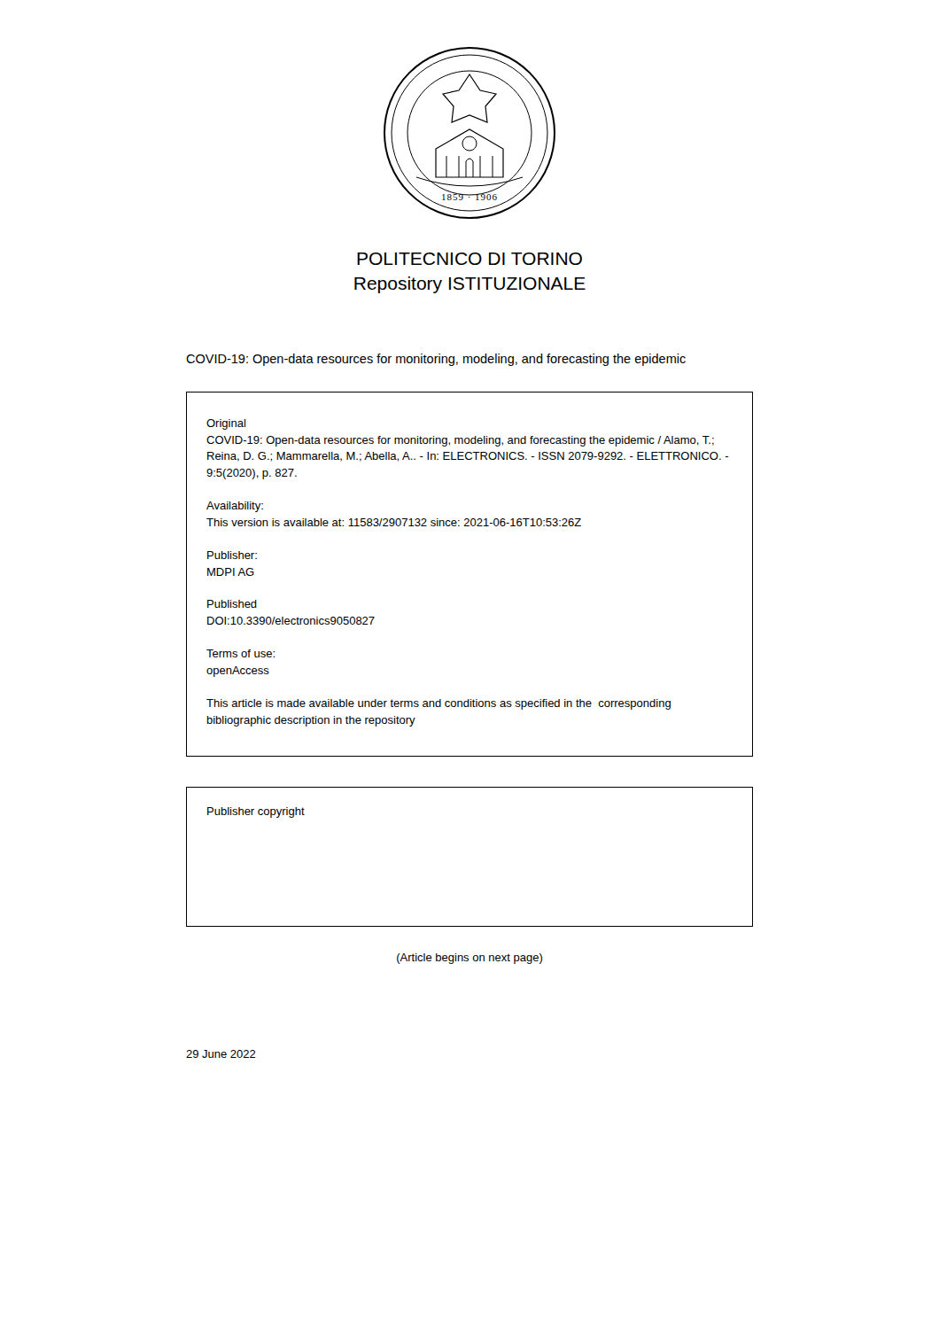1859 · 1906
POLITECNICO DI TORINO Repository ISTITUZIONALE
COVID-19: Open-data resources for monitoring, modeling, and forecasting the epidemic
Original COVID-19: Open-data resources for monitoring, modeling, and forecasting the epidemic / Alamo, T.; Reina, D. G.; Mammarella, M.; Abella, A.. - In: ELECTRONICS. - ISSN 2079-9292. - ELETTRONICO. - 9:5(2020), p. 827.
Availability: This version is available at: 11583/2907132 since: 2021-06-16T10:53:26Z
Publisher: MDPI AG
Published DOI:10.3390/electronics9050827
Terms of use: openAccess
This article is made available under terms and conditions as specified in the corresponding bibliographic description in the repository
Publisher copyright
(Article begins on next page)
29 June 2022